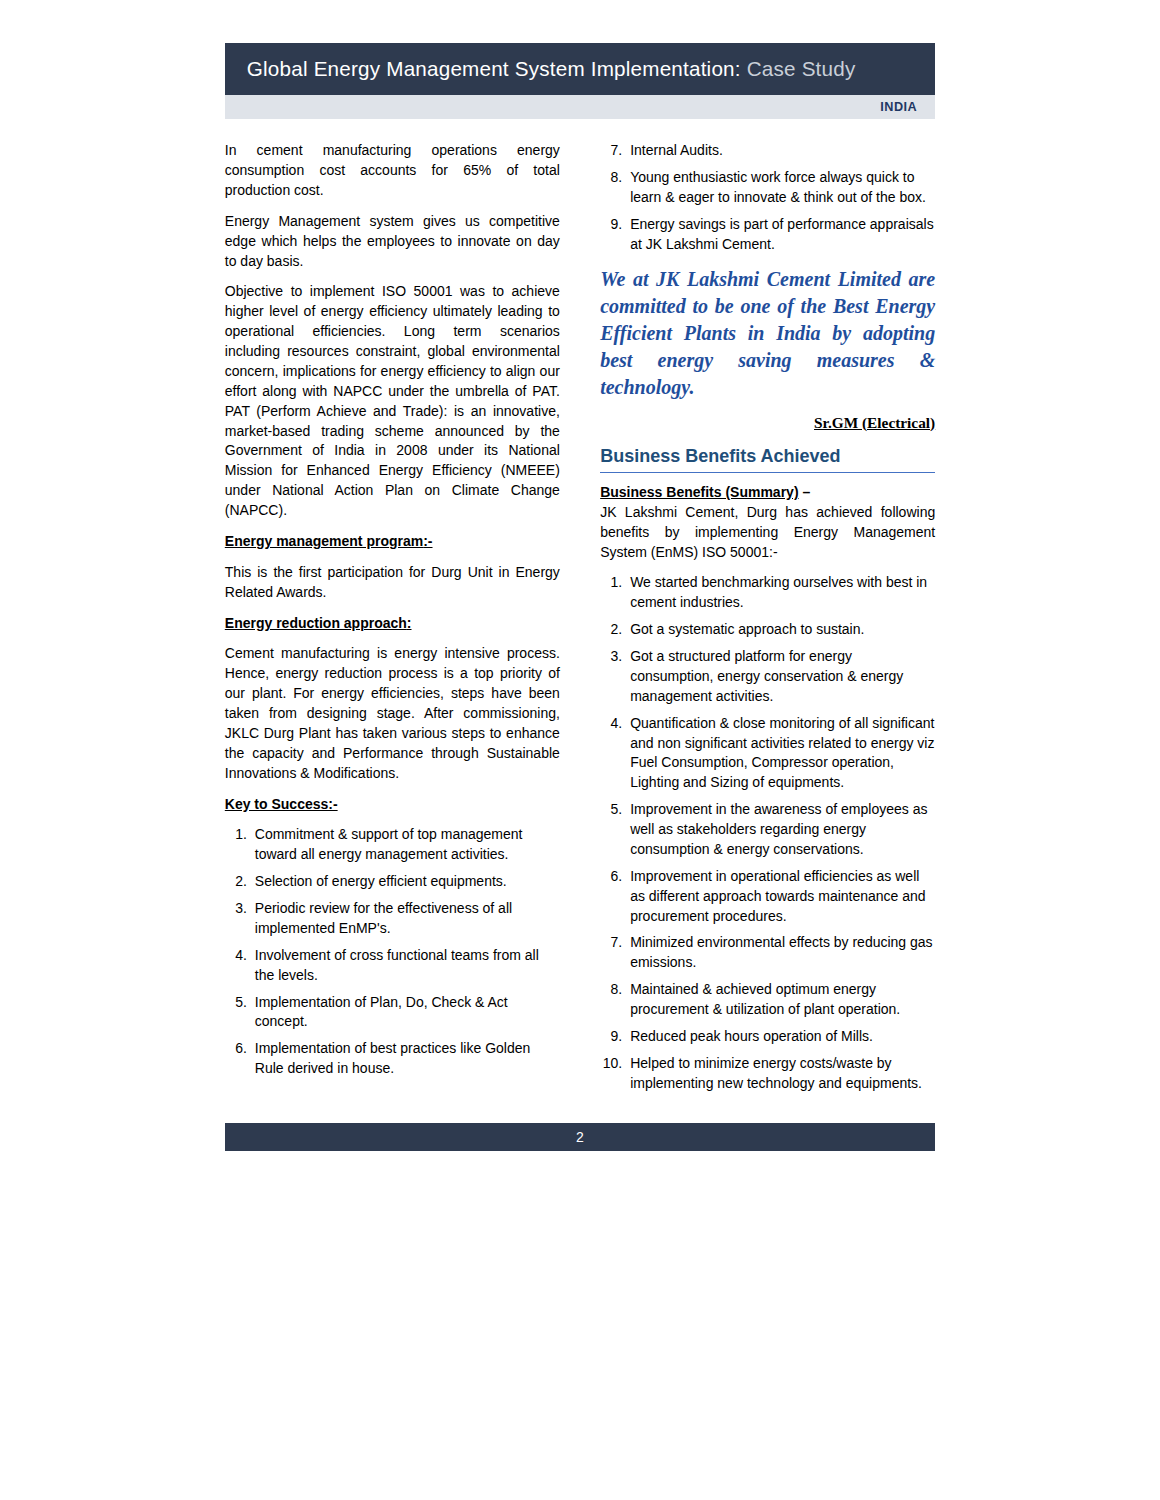Global Energy Management System Implementation: Case Study
INDIA
In cement manufacturing operations energy consumption cost accounts for 65% of total production cost.
Energy Management system gives us competitive edge which helps the employees to innovate on day to day basis.
Objective to implement ISO 50001 was to achieve higher level of energy efficiency ultimately leading to operational efficiencies. Long term scenarios including resources constraint, global environmental concern, implications for energy efficiency to align our effort along with NAPCC under the umbrella of PAT. PAT (Perform Achieve and Trade): is an innovative, market-based trading scheme announced by the Government of India in 2008 under its National Mission for Enhanced Energy Efficiency (NMEEE) under National Action Plan on Climate Change (NAPCC).
Energy management program:-
This is the first participation for Durg Unit in Energy Related Awards.
Energy reduction approach:
Cement manufacturing is energy intensive process. Hence, energy reduction process is a top priority of our plant. For energy efficiencies, steps have been taken from designing stage. After commissioning, JKLC Durg Plant has taken various steps to enhance the capacity and Performance through Sustainable Innovations & Modifications.
Key to Success:-
Commitment & support of top management toward all energy management activities.
Selection of energy efficient equipments.
Periodic review for the effectiveness of all implemented EnMP's.
Involvement of cross functional teams from all the levels.
Implementation of Plan, Do, Check & Act concept.
Implementation of best practices like Golden Rule derived in house.
Internal Audits.
Young enthusiastic work force always quick to learn & eager to innovate & think out of the box.
Energy savings is part of performance appraisals at JK Lakshmi Cement.
We at JK Lakshmi Cement Limited are committed to be one of the Best Energy Efficient Plants in India by adopting best energy saving measures & technology.
Sr.GM (Electrical)
Business Benefits Achieved
Business Benefits (Summary) –
JK Lakshmi Cement, Durg has achieved following benefits by implementing Energy Management System (EnMS) ISO 50001:-
We started benchmarking ourselves with best in cement industries.
Got a systematic approach to sustain.
Got a structured platform for energy consumption, energy conservation & energy management activities.
Quantification & close monitoring of all significant and non significant activities related to energy viz Fuel Consumption, Compressor operation, Lighting and Sizing of equipments.
Improvement in the awareness of employees as well as stakeholders regarding energy consumption & energy conservations.
Improvement in operational efficiencies as well as different approach towards maintenance and procurement procedures.
Minimized environmental effects by reducing gas emissions.
Maintained & achieved optimum energy procurement & utilization of plant operation.
Reduced peak hours operation of Mills.
Helped to minimize energy costs/waste by implementing new technology and equipments.
2